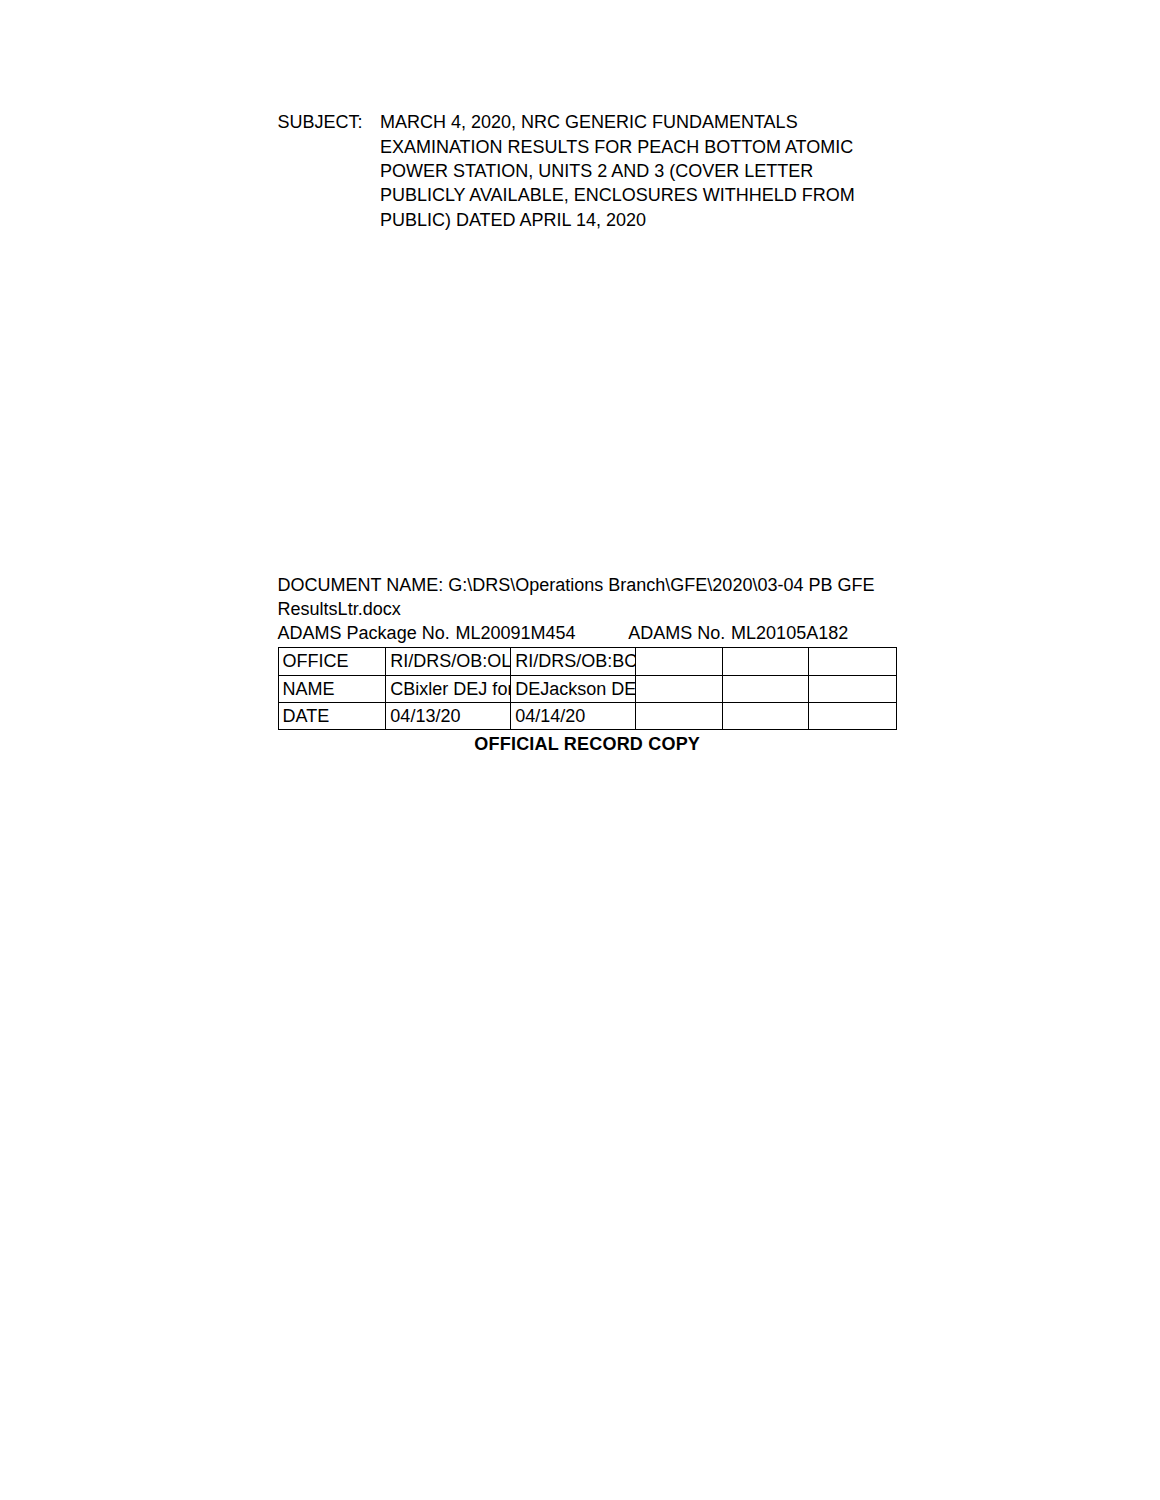SUBJECT:
MARCH 4, 2020, NRC GENERIC FUNDAMENTALS EXAMINATION RESULTS FOR PEACH BOTTOM ATOMIC POWER STATION, UNITS 2 AND 3 (COVER LETTER PUBLICLY AVAILABLE, ENCLOSURES WITHHELD FROM PUBLIC) DATED APRIL 14, 2020
DOCUMENT NAME: G:\DRS\Operations Branch\GFE\2020\03-04 PB GFE ResultsLtr.docx
ADAMS Package No. ML20091M454 ADAMS No. ML20105A182
| OFFICE | RI/DRS/OB:OLA | RI/DRS/OB:BC | | | |
| NAME | CBixler DEJ for | DEJackson DEJ | | | |
| DATE | 04/13/20 | 04/14/20 | | | |
OFFICIAL RECORD COPY